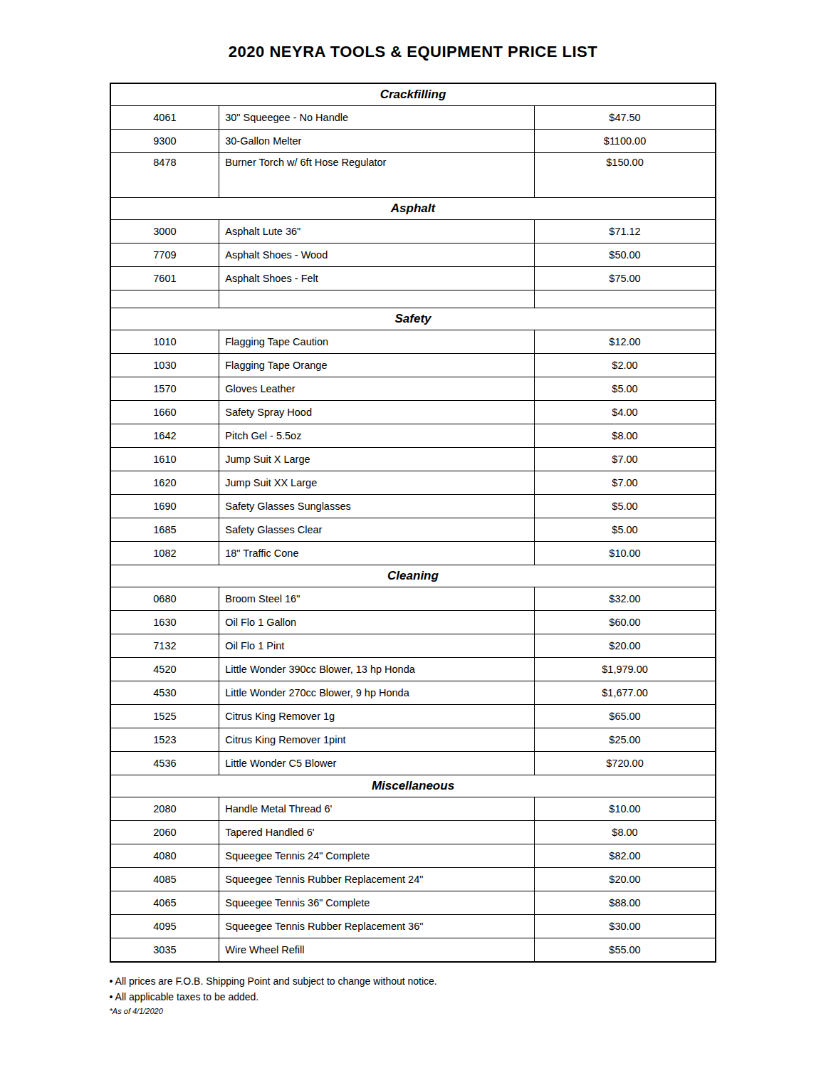2020 NEYRA TOOLS & EQUIPMENT PRICE LIST
| Crackfilling |
| 4061 | 30" Squeegee - No Handle | $47.50 |
| 9300 | 30-Gallon Melter | $1100.00 |
| 8478 | Burner Torch w/ 6ft Hose Regulator | $150.00 |
| Asphalt |
| 3000 | Asphalt Lute 36" | $71.12 |
| 7709 | Asphalt Shoes - Wood | $50.00 |
| 7601 | Asphalt Shoes - Felt | $75.00 |
| Safety |
| 1010 | Flagging Tape Caution | $12.00 |
| 1030 | Flagging Tape Orange | $2.00 |
| 1570 | Gloves Leather | $5.00 |
| 1660 | Safety Spray Hood | $4.00 |
| 1642 | Pitch Gel - 5.5oz | $8.00 |
| 1610 | Jump Suit X Large | $7.00 |
| 1620 | Jump Suit XX Large | $7.00 |
| 1690 | Safety Glasses Sunglasses | $5.00 |
| 1685 | Safety Glasses Clear | $5.00 |
| 1082 | 18" Traffic Cone | $10.00 |
| Cleaning |
| 0680 | Broom Steel 16" | $32.00 |
| 1630 | Oil Flo 1 Gallon | $60.00 |
| 7132 | Oil Flo 1 Pint | $20.00 |
| 4520 | Little Wonder 390cc Blower, 13 hp Honda | $1,979.00 |
| 4530 | Little Wonder 270cc Blower, 9 hp Honda | $1,677.00 |
| 1525 | Citrus King Remover 1g | $65.00 |
| 1523 | Citrus King Remover 1pint | $25.00 |
| 4536 | Little Wonder C5 Blower | $720.00 |
| Miscellaneous |
| 2080 | Handle Metal Thread 6' | $10.00 |
| 2060 | Tapered Handled 6' | $8.00 |
| 4080 | Squeegee Tennis 24" Complete | $82.00 |
| 4085 | Squeegee Tennis Rubber Replacement 24" | $20.00 |
| 4065 | Squeegee Tennis 36" Complete | $88.00 |
| 4095 | Squeegee Tennis Rubber Replacement 36" | $30.00 |
| 3035 | Wire Wheel Refill | $55.00 |
• All prices are F.O.B. Shipping Point and subject to change without notice.
• All applicable taxes to be added.
*As of 4/1/2020